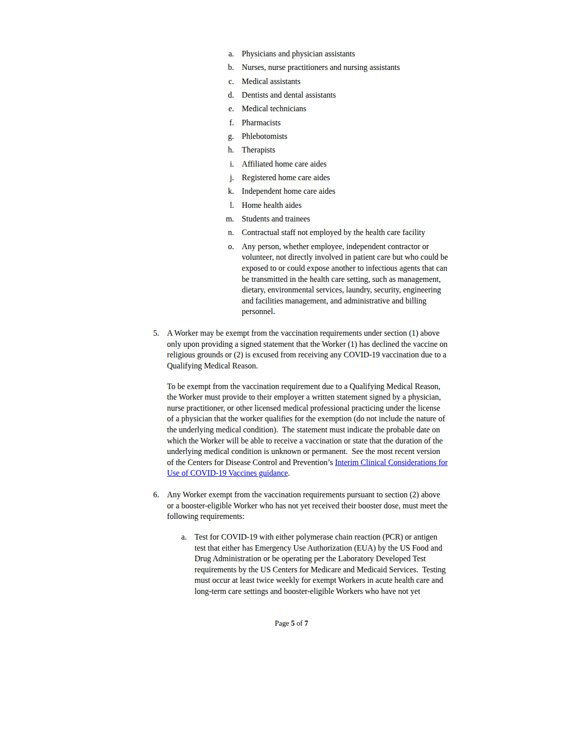Physicians and physician assistants
Nurses, nurse practitioners and nursing assistants
Medical assistants
Dentists and dental assistants
Medical technicians
Pharmacists
Phlebotomists
Therapists
Affiliated home care aides
Registered home care aides
Independent home care aides
Home health aides
Students and trainees
Contractual staff not employed by the health care facility
Any person, whether employee, independent contractor or volunteer, not directly involved in patient care but who could be exposed to or could expose another to infectious agents that can be transmitted in the health care setting, such as management, dietary, environmental services, laundry, security, engineering and facilities management, and administrative and billing personnel.
A Worker may be exempt from the vaccination requirements under section (1) above only upon providing a signed statement that the Worker (1) has declined the vaccine on religious grounds or (2) is excused from receiving any COVID-19 vaccination due to a Qualifying Medical Reason.
To be exempt from the vaccination requirement due to a Qualifying Medical Reason, the Worker must provide to their employer a written statement signed by a physician, nurse practitioner, or other licensed medical professional practicing under the license of a physician that the worker qualifies for the exemption (do not include the nature of the underlying medical condition). The statement must indicate the probable date on which the Worker will be able to receive a vaccination or state that the duration of the underlying medical condition is unknown or permanent. See the most recent version of the Centers for Disease Control and Prevention’s Interim Clinical Considerations for Use of COVID-19 Vaccines guidance.
Any Worker exempt from the vaccination requirements pursuant to section (2) above or a booster-eligible Worker who has not yet received their booster dose, must meet the following requirements:
Test for COVID-19 with either polymerase chain reaction (PCR) or antigen test that either has Emergency Use Authorization (EUA) by the US Food and Drug Administration or be operating per the Laboratory Developed Test requirements by the US Centers for Medicare and Medicaid Services. Testing must occur at least twice weekly for exempt Workers in acute health care and long-term care settings and booster-eligible Workers who have not yet
Page 5 of 7